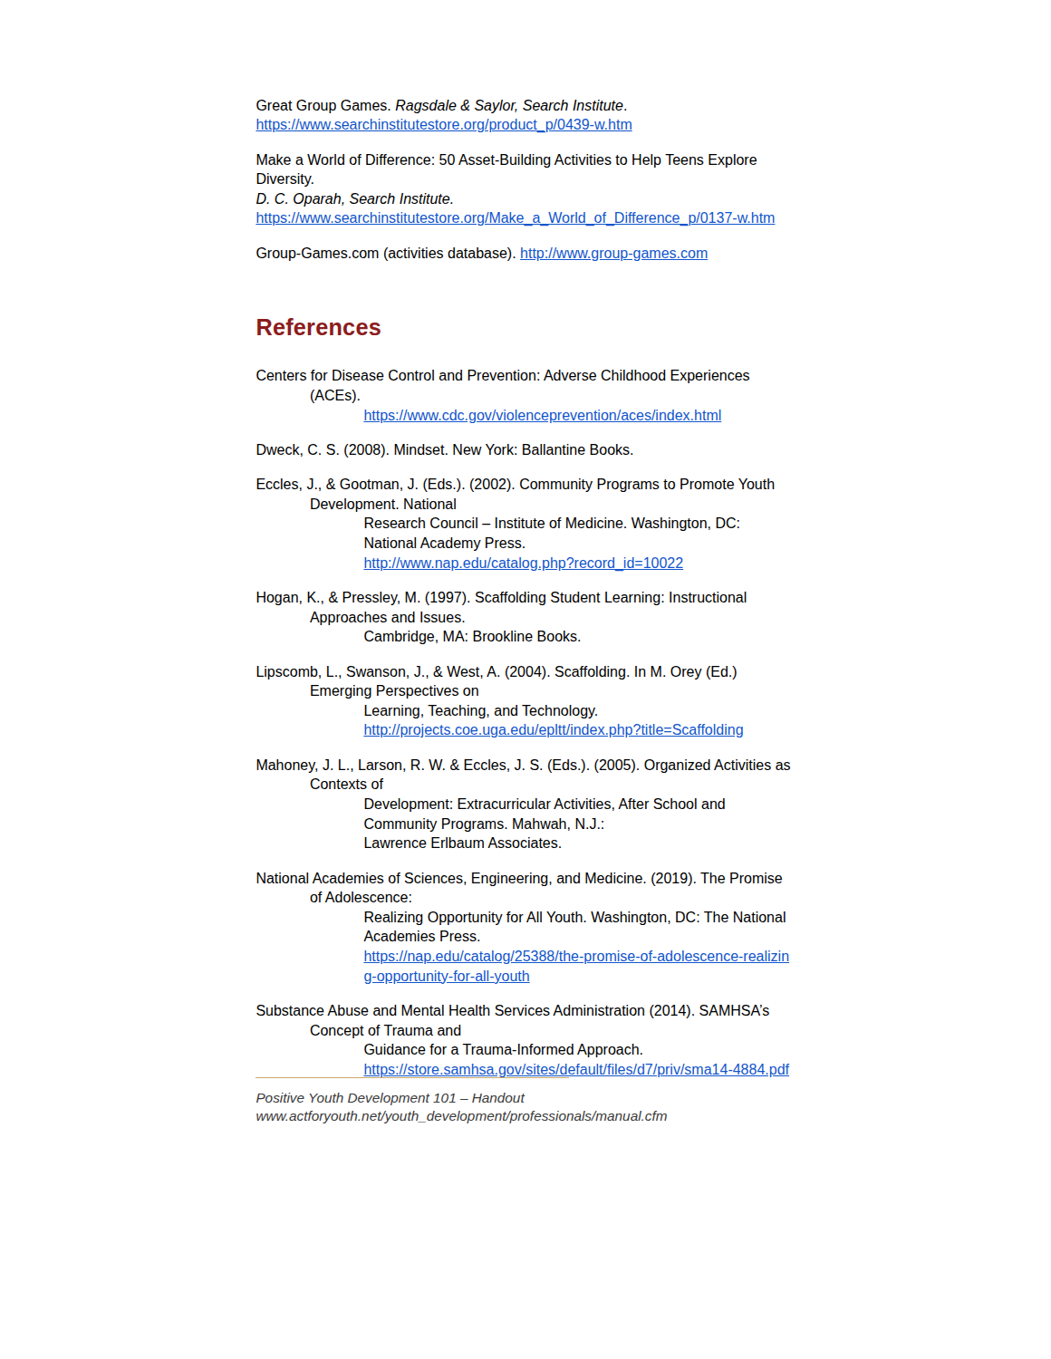Great Group Games. Ragsdale & Saylor, Search Institute.
https://www.searchinstitutestore.org/product_p/0439-w.htm
Make a World of Difference: 50 Asset-Building Activities to Help Teens Explore Diversity.
D. C. Oparah, Search Institute.
https://www.searchinstitutestore.org/Make_a_World_of_Difference_p/0137-w.htm
Group-Games.com (activities database). http://www.group-games.com
References
Centers for Disease Control and Prevention: Adverse Childhood Experiences (ACEs). https://www.cdc.gov/violenceprevention/aces/index.html
Dweck, C. S. (2008). Mindset. New York: Ballantine Books.
Eccles, J., & Gootman, J. (Eds.). (2002). Community Programs to Promote Youth Development. National Research Council – Institute of Medicine. Washington, DC: National Academy Press. http://www.nap.edu/catalog.php?record_id=10022
Hogan, K., & Pressley, M. (1997). Scaffolding Student Learning: Instructional Approaches and Issues. Cambridge, MA: Brookline Books.
Lipscomb, L., Swanson, J., & West, A. (2004). Scaffolding. In M. Orey (Ed.) Emerging Perspectives on Learning, Teaching, and Technology. http://projects.coe.uga.edu/epltt/index.php?title=Scaffolding
Mahoney, J. L., Larson, R. W. & Eccles, J. S. (Eds.). (2005). Organized Activities as Contexts of Development: Extracurricular Activities, After School and Community Programs. Mahwah, N.J.: Lawrence Erlbaum Associates.
National Academies of Sciences, Engineering, and Medicine. (2019). The Promise of Adolescence: Realizing Opportunity for All Youth. Washington, DC: The National Academies Press. https://nap.edu/catalog/25388/the-promise-of-adolescence-realizing-opportunity-for-all-youth
Substance Abuse and Mental Health Services Administration (2014). SAMHSA’s Concept of Trauma and Guidance for a Trauma-Informed Approach. https://store.samhsa.gov/sites/default/files/d7/priv/sma14-4884.pdf
Positive Youth Development 101 – Handout
www.actforyouth.net/youth_development/professionals/manual.cfm